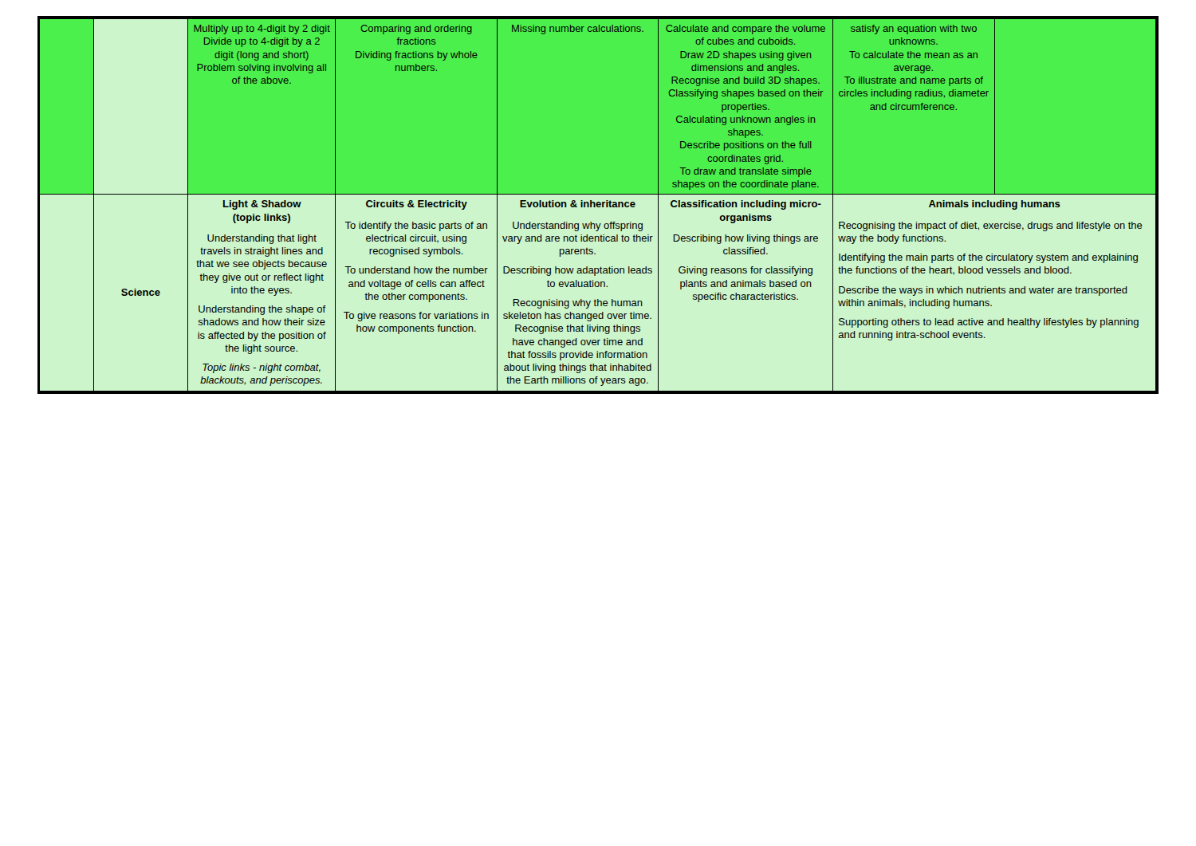| | | Multiply up to 4-digit by 2 digit Divide up to 4-digit by a 2 digit (long and short) Problem solving involving all of the above. | Comparing and ordering fractions Dividing fractions by whole numbers. | Missing number calculations. | Calculate and compare the volume of cubes and cuboids. Draw 2D shapes using given dimensions and angles. Recognise and build 3D shapes. Classifying shapes based on their properties. Calculating unknown angles in shapes. Describe positions on the full coordinates grid. To draw and translate simple shapes on the coordinate plane. | satisfy an equation with two unknowns. To calculate the mean as an average. To illustrate and name parts of circles including radius, diameter and circumference. | |
| | Science | Light & Shadow (topic links) Understanding that light travels in straight lines and that we see objects because they give out or reflect light into the eyes. Understanding the shape of shadows and how their size is affected by the position of the light source. Topic links - night combat, blackouts, and periscopes. | Circuits & Electricity To identify the basic parts of an electrical circuit, using recognised symbols. To understand how the number and voltage of cells can affect the other components. To give reasons for variations in how components function. | Evolution & inheritance Understanding why offspring vary and are not identical to their parents. Describing how adaptation leads to evaluation. Recognising why the human skeleton has changed over time. Recognise that living things have changed over time and that fossils provide information about living things that inhabited the Earth millions of years ago. | Classification including micro-organisms Describing how living things are classified. Giving reasons for classifying plants and animals based on specific characteristics. | Animals including humans Recognising the impact of diet, exercise, drugs and lifestyle on the way the body functions. Identifying the main parts of the circulatory system and explaining the functions of the heart, blood vessels and blood. Describe the ways in which nutrients and water are transported within animals, including humans. Supporting others to lead active and healthy lifestyles by planning and running intra-school events. |